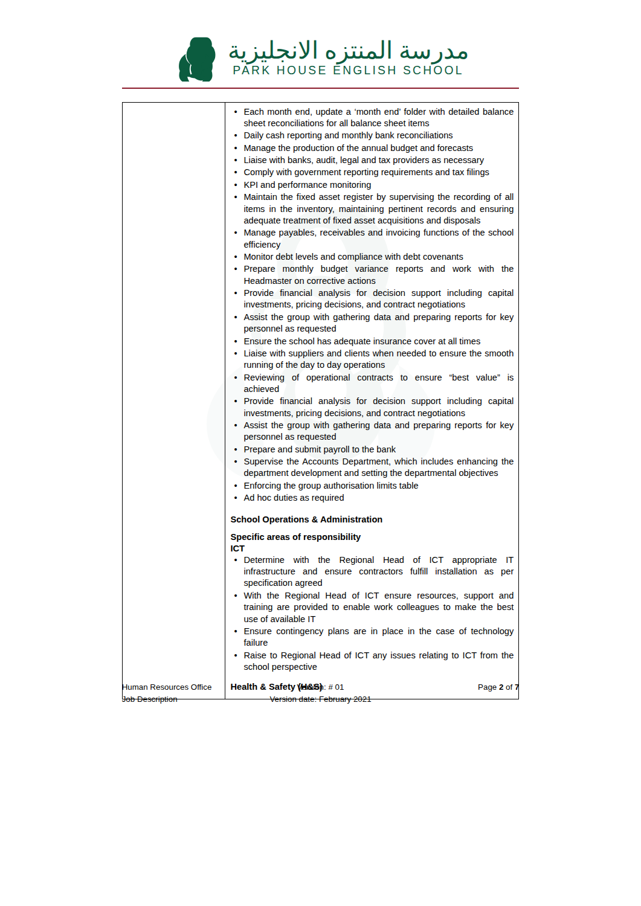مدرسة المنتزه الانجليزية
PARK HOUSE ENGLISH SCHOOL
| | Each month end, update a ‘month end’ folder with detailed balance sheet reconciliations for all balance sheet items Daily cash reporting and monthly bank reconciliations Manage the production of the annual budget and forecasts Liaise with banks, audit, legal and tax providers as necessary Comply with government reporting requirements and tax filings KPI and performance monitoring Maintain the fixed asset register by supervising the recording of all items in the inventory, maintaining pertinent records and ensuring adequate treatment of fixed asset acquisitions and disposals Manage payables, receivables and invoicing functions of the school efficiency Monitor debt levels and compliance with debt covenants Prepare monthly budget variance reports and work with the Headmaster on corrective actions Provide financial analysis for decision support including capital investments, pricing decisions, and contract negotiations Assist the group with gathering data and preparing reports for key personnel as requested Ensure the school has adequate insurance cover at all times Liaise with suppliers and clients when needed to ensure the smooth running of the day to day operations Reviewing of operational contracts to ensure “best value” is achieved Provide financial analysis for decision support including capital investments, pricing decisions, and contract negotiations Assist the group with gathering data and preparing reports for key personnel as requested Prepare and submit payroll to the bank Supervise the Accounts Department, which includes enhancing the department development and setting the departmental objectives Enforcing the group authorisation limits table Ad hoc duties as required School Operations & Administration Specific areas of responsibility ICT Determine with the Regional Head of ICT appropriate IT infrastructure and ensure contractors fulfill installation as per specification agreed With the Regional Head of ICT ensure resources, support and training are provided to enable work colleagues to make the best use of available IT Ensure contingency plans are in place in the case of technology failure Raise to Regional Head of ICT any issues relating to ICT from the school perspective Health & Safety (H&S) |
Human Resources Office
Version: # 01
Page 2 of 7
Job Description
Version date: February 2021